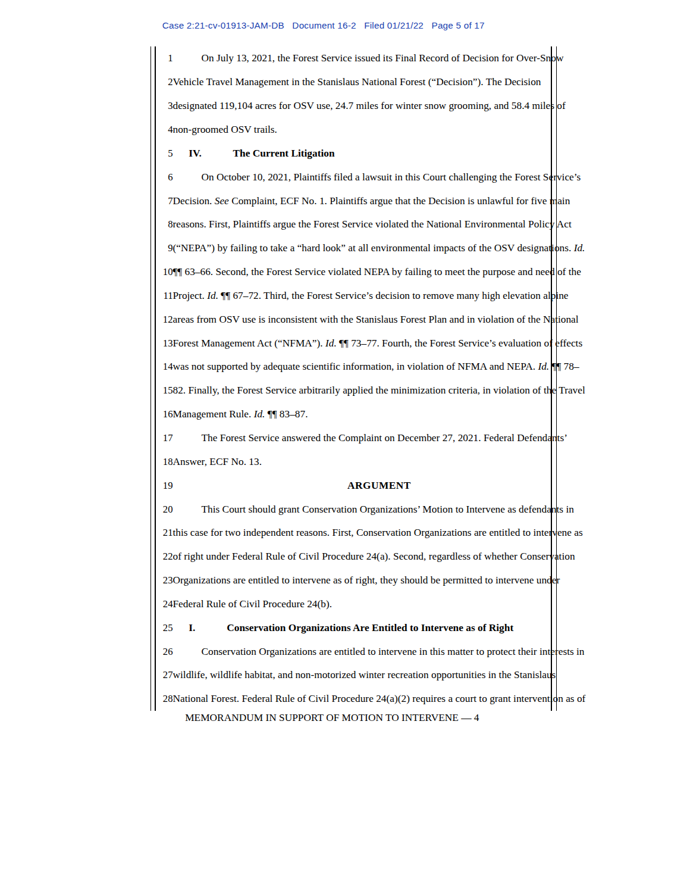Case 2:21-cv-01913-JAM-DB Document 16-2 Filed 01/21/22 Page 5 of 17
| 1 | On July 13, 2021, the Forest Service issued its Final Record of Decision for Over-Snow |
| 2 | Vehicle Travel Management in the Stanislaus National Forest (“Decision”). The Decision |
| 3 | designated 119,104 acres for OSV use, 24.7 miles for winter snow grooming, and 58.4 miles of |
| 4 | non-groomed OSV trails. |
| 5 | IV. The Current Litigation |
| 6 | On October 10, 2021, Plaintiffs filed a lawsuit in this Court challenging the Forest Service’s |
| 7 | Decision. See Complaint, ECF No. 1. Plaintiffs argue that the Decision is unlawful for five main |
| 8 | reasons. First, Plaintiffs argue the Forest Service violated the National Environmental Policy Act |
| 9 | (“NEPA”) by failing to take a “hard look” at all environmental impacts of the OSV designations. Id. |
| 10 | ¶¶ 63–66. Second, the Forest Service violated NEPA by failing to meet the purpose and need of the |
| 11 | Project. Id. ¶¶ 67–72. Third, the Forest Service’s decision to remove many high elevation alpine |
| 12 | areas from OSV use is inconsistent with the Stanislaus Forest Plan and in violation of the National |
| 13 | Forest Management Act (“NFMA”). Id. ¶¶ 73–77. Fourth, the Forest Service’s evaluation of effects |
| 14 | was not supported by adequate scientific information, in violation of NFMA and NEPA. Id. ¶¶ 78– |
| 15 | 82. Finally, the Forest Service arbitrarily applied the minimization criteria, in violation of the Travel |
| 16 | Management Rule. Id. ¶¶ 83–87. |
| 17 | The Forest Service answered the Complaint on December 27, 2021. Federal Defendants’ |
| 18 | Answer, ECF No. 13. |
| 19 | ARGUMENT |
| 20 | This Court should grant Conservation Organizations’ Motion to Intervene as defendants in |
| 21 | this case for two independent reasons. First, Conservation Organizations are entitled to intervene as |
| 22 | of right under Federal Rule of Civil Procedure 24(a). Second, regardless of whether Conservation |
| 23 | Organizations are entitled to intervene as of right, they should be permitted to intervene under |
| 24 | Federal Rule of Civil Procedure 24(b). |
| 25 | I. Conservation Organizations Are Entitled to Intervene as of Right |
| 26 | Conservation Organizations are entitled to intervene in this matter to protect their interests in |
| 27 | wildlife, wildlife habitat, and non-motorized winter recreation opportunities in the Stanislaus |
| 28 | National Forest. Federal Rule of Civil Procedure 24(a)(2) requires a court to grant intervention as of |
MEMORANDUM IN SUPPORT OF MOTION TO INTERVENE — 4